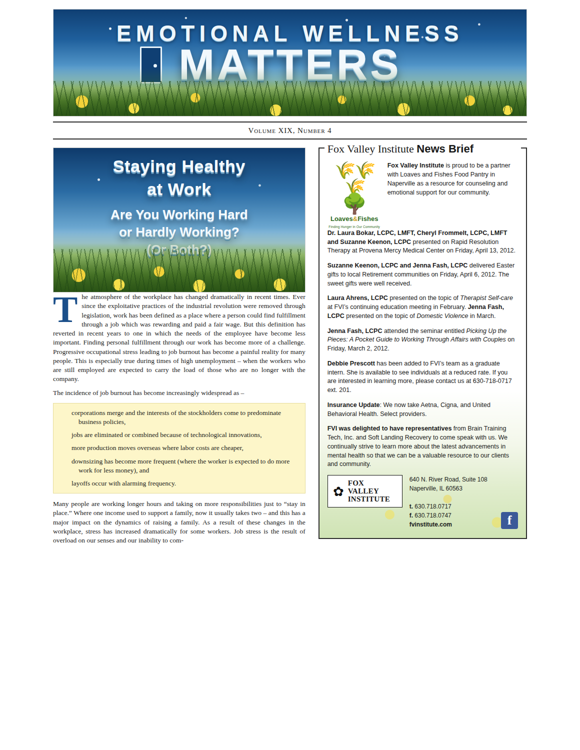EMOTIONAL WELLNESS
MATTERS
Volume XIX, Number 4
Staying Healthy
at Work
Are You Working Hard
or Hardly Working?
(Or Both?)
The atmosphere of the workplace has changed dramatically in recent times. Ever since the exploitative practices of the industrial revolution were removed through legislation, work has been defined as a place where a person could find fulfillment through a job which was rewarding and paid a fair wage. But this definition has reverted in recent years to one in which the needs of the employee have become less important. Finding personal fulfillment through our work has become more of a challenge. Progressive occupational stress leading to job burnout has become a painful reality for many people. This is especially true during times of high unemployment – when the workers who are still employed are expected to carry the load of those who are no longer with the company.
The incidence of job burnout has become increasingly widespread as –
corporations merge and the interests of the stockholders come to predominate business policies,
jobs are eliminated or combined because of technological innovations,
more production moves overseas where labor costs are cheaper,
downsizing has become more frequent (where the worker is expected to do more work for less money), and
layoffs occur with alarming frequency.
Many people are working longer hours and taking on more responsibilities just to “stay in place.” Where one income used to support a family, now it usually takes two – and this has a major impact on the dynamics of raising a family. As a result of these changes in the workplace, stress has increased dramatically for some workers. Job stress is the result of overload on our senses and our inability to com-
Fox Valley Institute News Brief
🌾🌾🌾
🌳
Loaves&Fishes
Finding Hunger in Our Community
Fox Valley Institute is proud to be a partner with Loaves and Fishes Food Pantry in Naperville as a resource for counseling and emotional support for our community.
Dr. Laura Bokar, LCPC, LMFT, Cheryl Frommelt, LCPC, LMFT and Suzanne Keenon, LCPC presented on Rapid Resolution Therapy at Provena Mercy Medical Center on Friday, April 13, 2012.
Suzanne Keenon, LCPC and Jenna Fash, LCPC delivered Easter gifts to local Retirement communities on Friday, April 6, 2012. The sweet gifts were well received.
Laura Ahrens, LCPC presented on the topic of Therapist Self-care at FVI’s continuing education meeting in February. Jenna Fash, LCPC presented on the topic of Domestic Violence in March.
Jenna Fash, LCPC attended the seminar entitled Picking Up the Pieces: A Pocket Guide to Working Through Affairs with Couples on Friday, March 2, 2012.
Debbie Prescott has been added to FVI’s team as a graduate intern. She is available to see individuals at a reduced rate. If you are interested in learning more, please contact us at 630-718-0717 ext. 201.
Insurance Update: We now take Aetna, Cigna, and United Behavioral Health. Select providers.
FVI was delighted to have representatives from Brain Training Tech, Inc. and Soft Landing Recovery to come speak with us. We continually strive to learn more about the latest advancements in mental health so that we can be a valuable resource to our clients and community.
✿
FOX
VALLEY
INSTITUTE
640 N. River Road, Suite 108
Naperville, IL 60563
t. 630.718.0717
f. 630.718.0747
fvinstitute.com
f